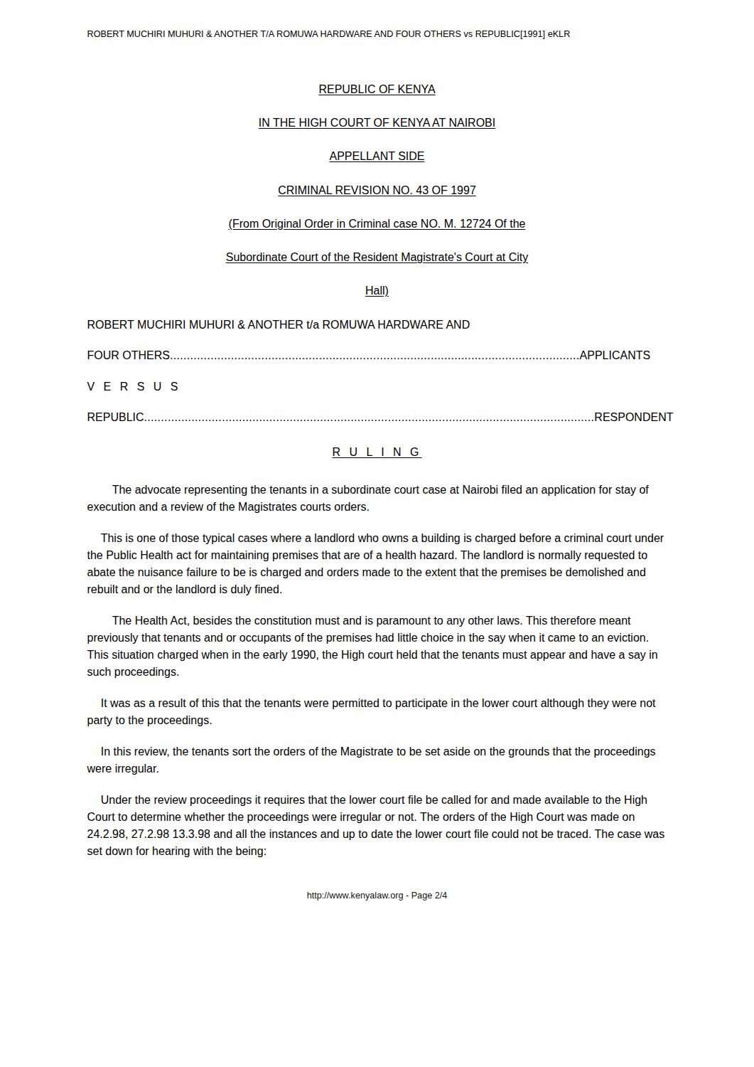ROBERT MUCHIRI MUHURI & ANOTHER T/A ROMUWA HARDWARE AND FOUR OTHERS vs REPUBLIC[1991] eKLR
REPUBLIC OF KENYA
IN THE HIGH COURT OF KENYA AT NAIROBI
APPELLANT SIDE
CRIMINAL REVISION NO. 43 OF 1997
(From Original Order in Criminal case NO. M. 12724 Of the
Subordinate Court of the Resident Magistrate's Court at City
Hall)
ROBERT MUCHIRI MUHURI & ANOTHER t/a ROMUWA HARDWARE AND
FOUR OTHERS......................................................................................................................... APPLICANTS
V E R S U S
REPUBLIC..................................................................................................................................... RESPONDENT
R U L I N G
The advocate representing the tenants in a subordinate court case at Nairobi filed an application for stay of execution and a review of the Magistrates courts orders.
This is one of those typical cases where a landlord who owns a building is charged before a criminal court under the Public Health act for maintaining premises that are of a health hazard. The landlord is normally requested to abate the nuisance failure to be is charged and orders made to the extent that the premises be demolished and rebuilt and or the landlord is duly fined.
The Health Act, besides the constitution must and is paramount to any other laws. This therefore meant previously that tenants and or occupants of the premises had little choice in the say when it came to an eviction. This situation charged when in the early 1990, the High court held that the tenants must appear and have a say in such proceedings.
It was as a result of this that the tenants were permitted to participate in the lower court although they were not party to the proceedings.
In this review, the tenants sort the orders of the Magistrate to be set aside on the grounds that the proceedings were irregular.
Under the review proceedings it requires that the lower court file be called for and made available to the High Court to determine whether the proceedings were irregular or not. The orders of the High Court was made on 24.2.98, 27.2.98 13.3.98 and all the instances and up to date the lower court file could not be traced. The case was set down for hearing with the being:
http://www.kenyalaw.org - Page 2/4